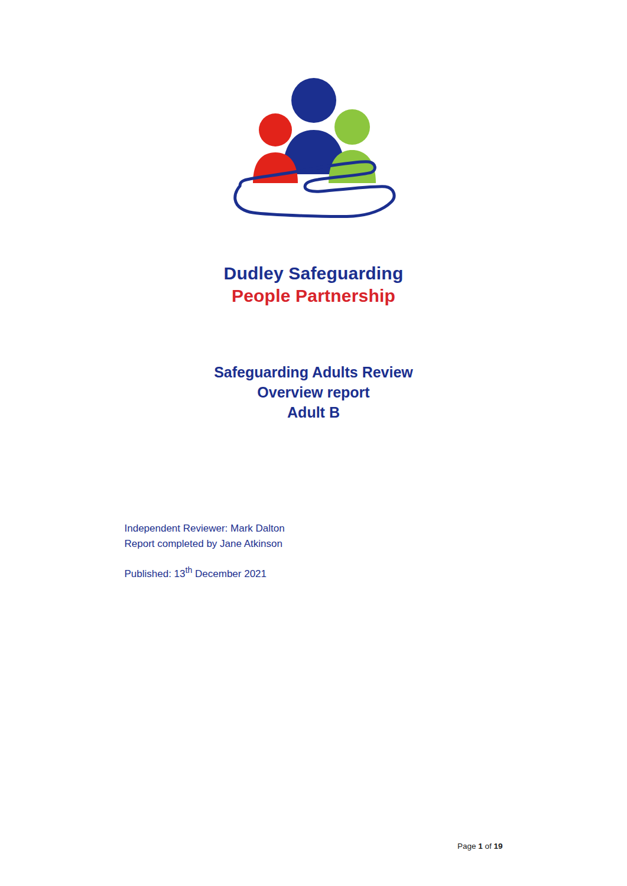Dudley Safeguarding
People Partnership
Safeguarding Adults Review Overview report Adult B
Independent Reviewer: Mark Dalton
Report completed by Jane Atkinson
Published: 13th December 2021
Page 1 of 19